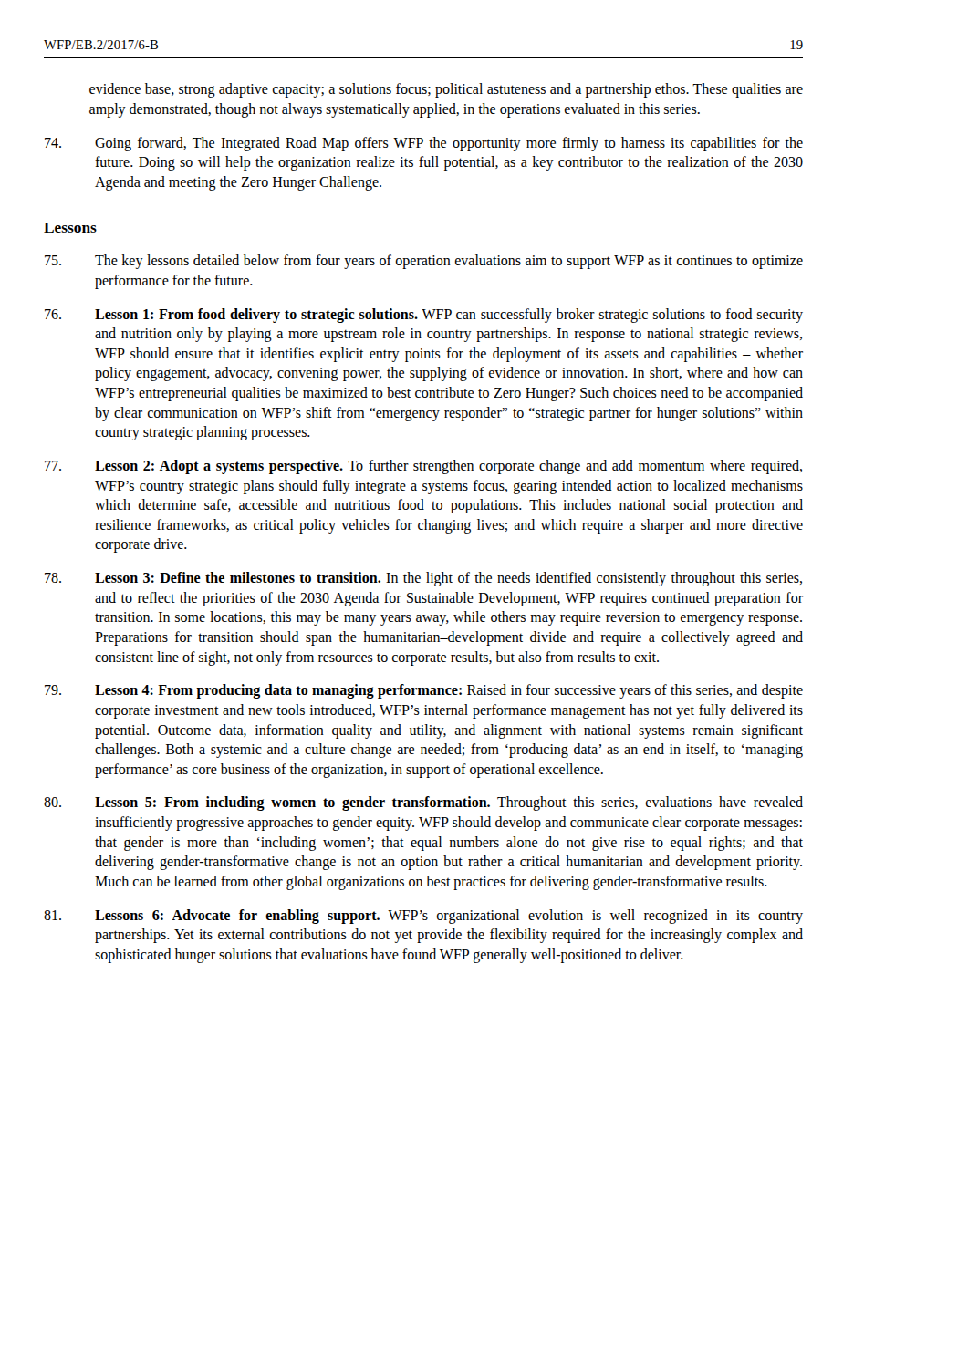WFP/EB.2/2017/6-B 19
evidence base, strong adaptive capacity; a solutions focus; political astuteness and a partnership ethos. These qualities are amply demonstrated, though not always systematically applied, in the operations evaluated in this series.
74. Going forward, The Integrated Road Map offers WFP the opportunity more firmly to harness its capabilities for the future. Doing so will help the organization realize its full potential, as a key contributor to the realization of the 2030 Agenda and meeting the Zero Hunger Challenge.
Lessons
75. The key lessons detailed below from four years of operation evaluations aim to support WFP as it continues to optimize performance for the future.
76. Lesson 1: From food delivery to strategic solutions. WFP can successfully broker strategic solutions to food security and nutrition only by playing a more upstream role in country partnerships. In response to national strategic reviews, WFP should ensure that it identifies explicit entry points for the deployment of its assets and capabilities – whether policy engagement, advocacy, convening power, the supplying of evidence or innovation. In short, where and how can WFP’s entrepreneurial qualities be maximized to best contribute to Zero Hunger? Such choices need to be accompanied by clear communication on WFP’s shift from “emergency responder” to “strategic partner for hunger solutions” within country strategic planning processes.
77. Lesson 2: Adopt a systems perspective. To further strengthen corporate change and add momentum where required, WFP’s country strategic plans should fully integrate a systems focus, gearing intended action to localized mechanisms which determine safe, accessible and nutritious food to populations. This includes national social protection and resilience frameworks, as critical policy vehicles for changing lives; and which require a sharper and more directive corporate drive.
78. Lesson 3: Define the milestones to transition. In the light of the needs identified consistently throughout this series, and to reflect the priorities of the 2030 Agenda for Sustainable Development, WFP requires continued preparation for transition. In some locations, this may be many years away, while others may require reversion to emergency response. Preparations for transition should span the humanitarian–development divide and require a collectively agreed and consistent line of sight, not only from resources to corporate results, but also from results to exit.
79. Lesson 4: From producing data to managing performance: Raised in four successive years of this series, and despite corporate investment and new tools introduced, WFP’s internal performance management has not yet fully delivered its potential. Outcome data, information quality and utility, and alignment with national systems remain significant challenges. Both a systemic and a culture change are needed; from ‘producing data’ as an end in itself, to ‘managing performance’ as core business of the organization, in support of operational excellence.
80. Lesson 5: From including women to gender transformation. Throughout this series, evaluations have revealed insufficiently progressive approaches to gender equity. WFP should develop and communicate clear corporate messages: that gender is more than ‘including women’; that equal numbers alone do not give rise to equal rights; and that delivering gender-transformative change is not an option but rather a critical humanitarian and development priority. Much can be learned from other global organizations on best practices for delivering gender-transformative results.
81. Lessons 6: Advocate for enabling support. WFP’s organizational evolution is well recognized in its country partnerships. Yet its external contributions do not yet provide the flexibility required for the increasingly complex and sophisticated hunger solutions that evaluations have found WFP generally well-positioned to deliver.